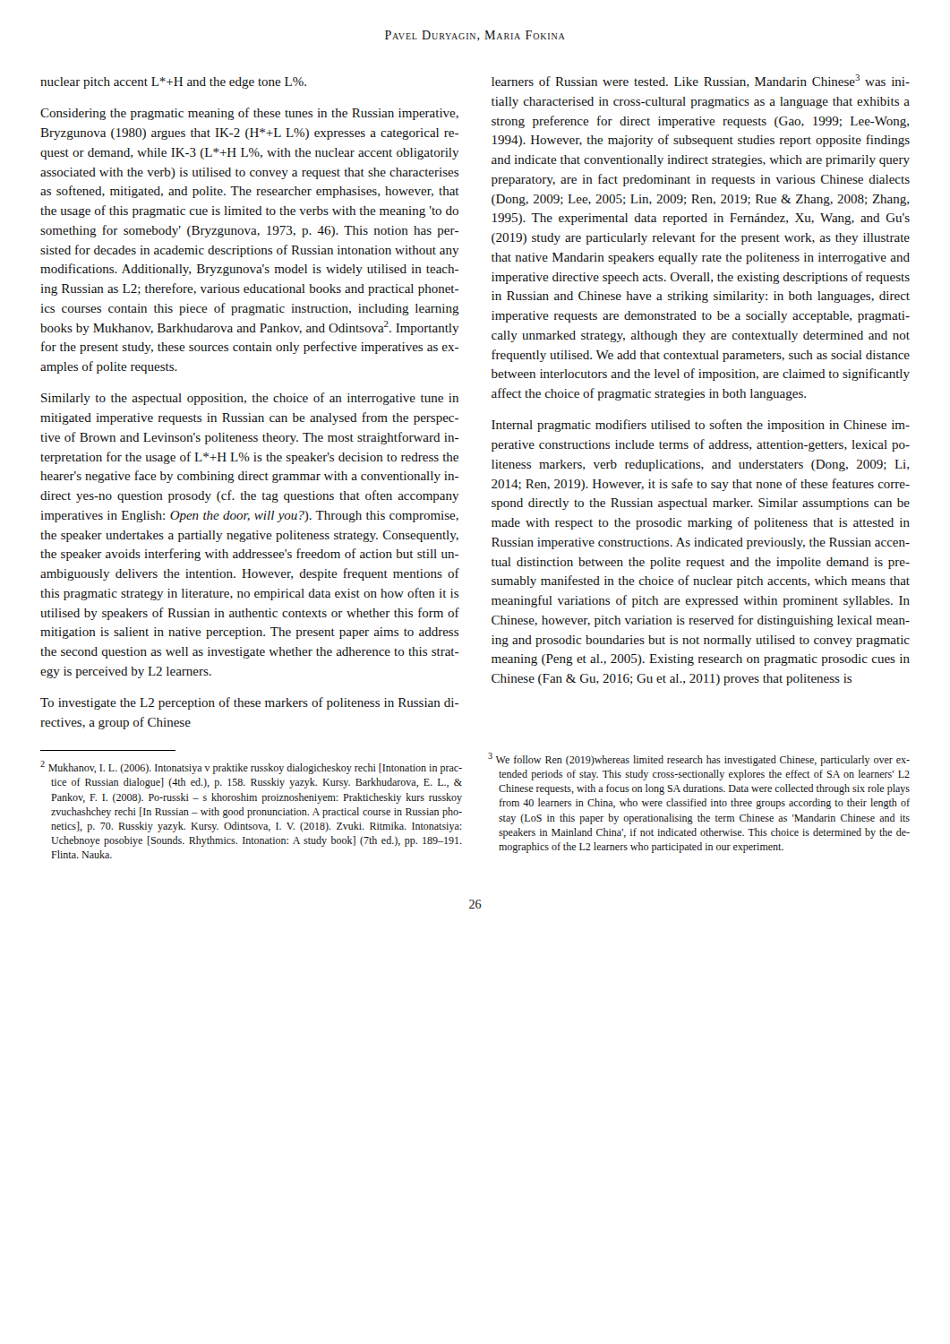Pavel Duryagin, Maria Fokina
nuclear pitch accent L*+H and the edge tone L%.
Considering the pragmatic meaning of these tunes in the Russian imperative, Bryzgunova (1980) argues that IK-2 (H*+L L%) expresses a categorical request or demand, while IK-3 (L*+H L%, with the nuclear accent obligatorily associated with the verb) is utilised to convey a request that she characterises as softened, mitigated, and polite. The researcher emphasises, however, that the usage of this pragmatic cue is limited to the verbs with the meaning 'to do something for somebody' (Bryzgunova, 1973, p. 46). This notion has persisted for decades in academic descriptions of Russian intonation without any modifications. Additionally, Bryzgunova's model is widely utilised in teaching Russian as L2; therefore, various educational books and practical phonetics courses contain this piece of pragmatic instruction, including learning books by Mukhanov, Barkhudarova and Pankov, and Odintsova2. Importantly for the present study, these sources contain only perfective imperatives as examples of polite requests.
Similarly to the aspectual opposition, the choice of an interrogative tune in mitigated imperative requests in Russian can be analysed from the perspective of Brown and Levinson's politeness theory. The most straightforward interpretation for the usage of L*+H L% is the speaker's decision to redress the hearer's negative face by combining direct grammar with a conventionally indirect yes-no question prosody (cf. the tag questions that often accompany imperatives in English: Open the door, will you?). Through this compromise, the speaker undertakes a partially negative politeness strategy. Consequently, the speaker avoids interfering with addressee's freedom of action but still unambiguously delivers the intention. However, despite frequent mentions of this pragmatic strategy in literature, no empirical data exist on how often it is utilised by speakers of Russian in authentic contexts or whether this form of mitigation is salient in native perception. The present paper aims to address the second question as well as investigate whether the adherence to this strategy is perceived by L2 learners.
To investigate the L2 perception of these markers of politeness in Russian directives, a group of Chinese
learners of Russian were tested. Like Russian, Mandarin Chinese3 was initially characterised in cross-cultural pragmatics as a language that exhibits a strong preference for direct imperative requests (Gao, 1999; Lee-Wong, 1994). However, the majority of subsequent studies report opposite findings and indicate that conventionally indirect strategies, which are primarily query preparatory, are in fact predominant in requests in various Chinese dialects (Dong, 2009; Lee, 2005; Lin, 2009; Ren, 2019; Rue & Zhang, 2008; Zhang, 1995). The experimental data reported in Fernández, Xu, Wang, and Gu's (2019) study are particularly relevant for the present work, as they illustrate that native Mandarin speakers equally rate the politeness in interrogative and imperative directive speech acts. Overall, the existing descriptions of requests in Russian and Chinese have a striking similarity: in both languages, direct imperative requests are demonstrated to be a socially acceptable, pragmatically unmarked strategy, although they are contextually determined and not frequently utilised. We add that contextual parameters, such as social distance between interlocutors and the level of imposition, are claimed to significantly affect the choice of pragmatic strategies in both languages.
Internal pragmatic modifiers utilised to soften the imposition in Chinese imperative constructions include terms of address, attention-getters, lexical politeness markers, verb reduplications, and understaters (Dong, 2009; Li, 2014; Ren, 2019). However, it is safe to say that none of these features correspond directly to the Russian aspectual marker. Similar assumptions can be made with respect to the prosodic marking of politeness that is attested in Russian imperative constructions. As indicated previously, the Russian accentual distinction between the polite request and the impolite demand is presumably manifested in the choice of nuclear pitch accents, which means that meaningful variations of pitch are expressed within prominent syllables. In Chinese, however, pitch variation is reserved for distinguishing lexical meaning and prosodic boundaries but is not normally utilised to convey pragmatic meaning (Peng et al., 2005). Existing research on pragmatic prosodic cues in Chinese (Fan & Gu, 2016; Gu et al., 2011) proves that politeness is
2 Mukhanov, I. L. (2006). Intonatsiya v praktike russkoy dialogicheskoy rechi [Intonation in practice of Russian dialogue] (4th ed.), p. 158. Russkiy yazyk. Kursy. Barkhudarova, E. L., & Pankov, F. I. (2008). Po-russki – s khoroshim proiznosheniyem: Prakticheskiy kurs russkoy zvuchashchey rechi [In Russian – with good pronunciation. A practical course in Russian phonetics], p. 70. Russkiy yazyk. Kursy. Odintsova, I. V. (2018). Zvuki. Ritmika. Intonatsiya: Uchebnoye posobiye [Sounds. Rhythmics. Intonation: A study book] (7th ed.), pp. 189–191. Flinta. Nauka.
3 We follow Ren (2019)whereas limited research has investigated Chinese, particularly over extended periods of stay. This study cross-sectionally explores the effect of SA on learners' L2 Chinese requests, with a focus on long SA durations. Data were collected through six role plays from 40 learners in China, who were classified into three groups according to their length of stay (LoS in this paper by operationalising the term Chinese as 'Mandarin Chinese and its speakers in Mainland China', if not indicated otherwise. This choice is determined by the demographics of the L2 learners who participated in our experiment.
26